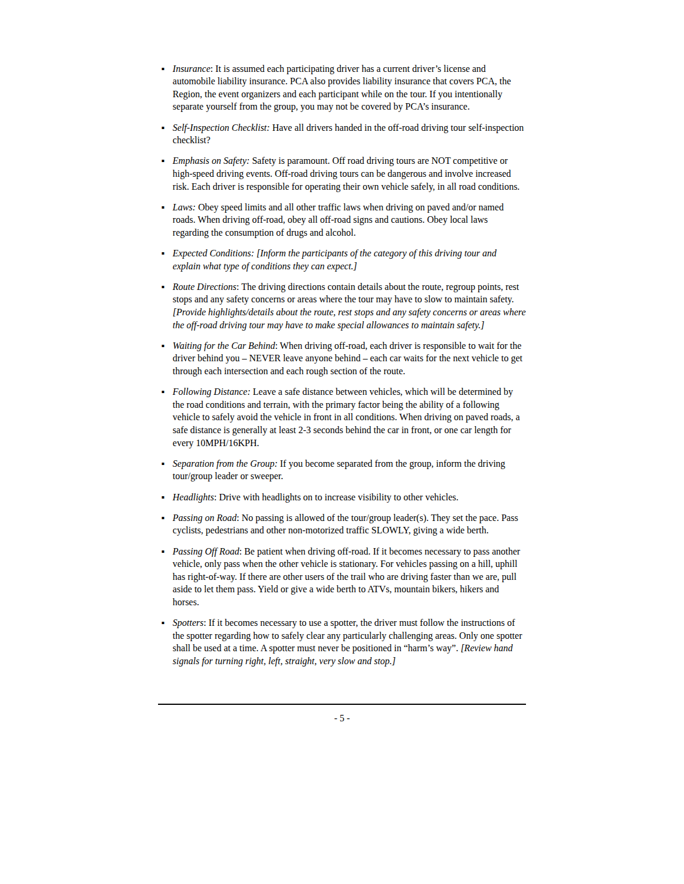Insurance: It is assumed each participating driver has a current driver’s license and automobile liability insurance. PCA also provides liability insurance that covers PCA, the Region, the event organizers and each participant while on the tour. If you intentionally separate yourself from the group, you may not be covered by PCA’s insurance.
Self-Inspection Checklist: Have all drivers handed in the off-road driving tour self-inspection checklist?
Emphasis on Safety: Safety is paramount. Off road driving tours are NOT competitive or high-speed driving events. Off-road driving tours can be dangerous and involve increased risk. Each driver is responsible for operating their own vehicle safely, in all road conditions.
Laws: Obey speed limits and all other traffic laws when driving on paved and/or named roads. When driving off-road, obey all off-road signs and cautions. Obey local laws regarding the consumption of drugs and alcohol.
Expected Conditions: [Inform the participants of the category of this driving tour and explain what type of conditions they can expect.]
Route Directions: The driving directions contain details about the route, regroup points, rest stops and any safety concerns or areas where the tour may have to slow to maintain safety. [Provide highlights/details about the route, rest stops and any safety concerns or areas where the off-road driving tour may have to make special allowances to maintain safety.]
Waiting for the Car Behind: When driving off-road, each driver is responsible to wait for the driver behind you – NEVER leave anyone behind – each car waits for the next vehicle to get through each intersection and each rough section of the route.
Following Distance: Leave a safe distance between vehicles, which will be determined by the road conditions and terrain, with the primary factor being the ability of a following vehicle to safely avoid the vehicle in front in all conditions. When driving on paved roads, a safe distance is generally at least 2-3 seconds behind the car in front, or one car length for every 10MPH/16KPH.
Separation from the Group: If you become separated from the group, inform the driving tour/group leader or sweeper.
Headlights: Drive with headlights on to increase visibility to other vehicles.
Passing on Road: No passing is allowed of the tour/group leader(s). They set the pace. Pass cyclists, pedestrians and other non-motorized traffic SLOWLY, giving a wide berth.
Passing Off Road: Be patient when driving off-road. If it becomes necessary to pass another vehicle, only pass when the other vehicle is stationary. For vehicles passing on a hill, uphill has right-of-way. If there are other users of the trail who are driving faster than we are, pull aside to let them pass. Yield or give a wide berth to ATVs, mountain bikers, hikers and horses.
Spotters: If it becomes necessary to use a spotter, the driver must follow the instructions of the spotter regarding how to safely clear any particularly challenging areas. Only one spotter shall be used at a time. A spotter must never be positioned in “harm’s way”. [Review hand signals for turning right, left, straight, very slow and stop.]
- 5 -